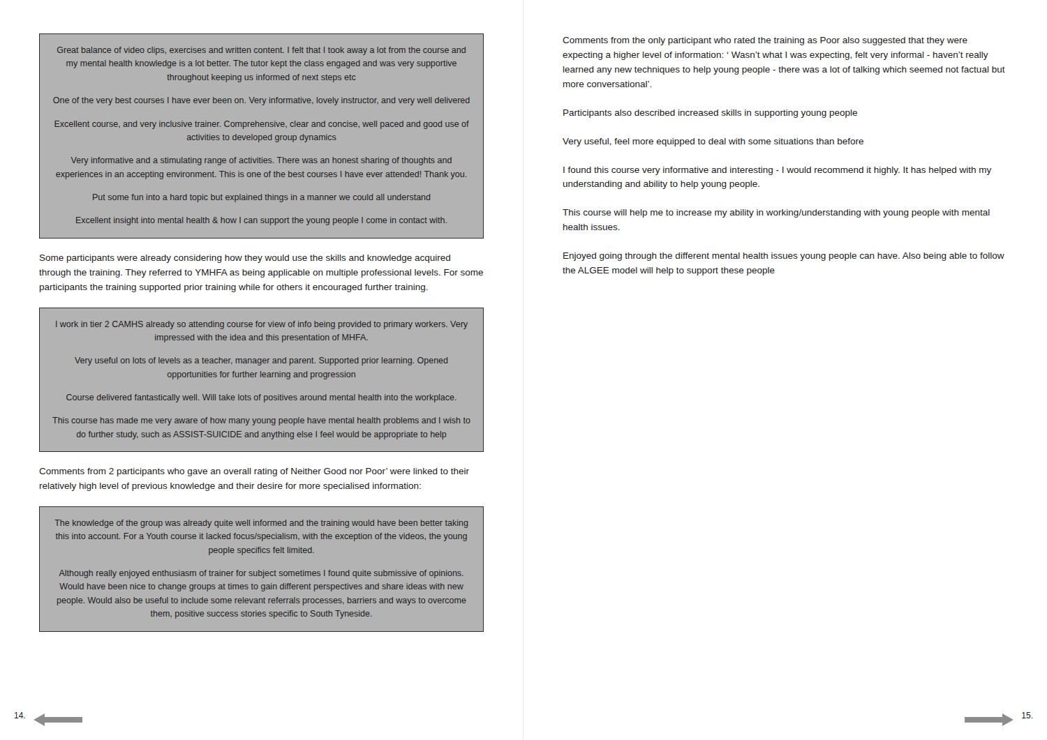Great balance of video clips, exercises and written content. I felt that I took away a lot from the course and my mental health knowledge is a lot better. The tutor kept the class engaged and was very supportive throughout keeping us informed of next steps etc
One of the very best courses I have ever been on. Very informative, lovely instructor, and very well delivered
Excellent course, and very inclusive trainer. Comprehensive, clear and concise, well paced and good use of activities to developed group dynamics
Very informative and a stimulating range of activities. There was an honest sharing of thoughts and experiences in an accepting environment. This is one of the best courses I have ever attended! Thank you.
Put some fun into a hard topic but explained things in a manner we could all understand
Excellent insight into mental health & how I can support the young people I come in contact with.
Some participants were already considering how they would use the skills and knowledge acquired through the training. They referred to YMHFA as being applicable on multiple professional levels. For some participants the training supported prior training while for others it encouraged further training.
I work in tier 2 CAMHS already so attending course for view of info being provided to primary workers. Very impressed with the idea and this presentation of MHFA.
Very useful on lots of levels as a teacher, manager and parent. Supported prior learning. Opened opportunities for further learning and progression
Course delivered fantastically well. Will take lots of positives around mental health into the workplace.
This course has made me very aware of how many young people have mental health problems and I wish to do further study, such as ASSIST-SUICIDE and anything else I feel would be appropriate to help
Comments from 2 participants who gave an overall rating of Neither Good nor Poor’ were linked to their relatively high level of previous knowledge and their desire for more specialised information:
The knowledge of the group was already quite well informed and the training would have been better taking this into account. For a Youth course it lacked focus/specialism, with the exception of the videos, the young people specifics felt limited.
Although really enjoyed enthusiasm of trainer for subject sometimes I found quite submissive of opinions. Would have been nice to change groups at times to gain different perspectives and share ideas with new people. Would also be useful to include some relevant referrals processes, barriers and ways to overcome them, positive success stories specific to South Tyneside.
14.
Comments from the only participant who rated the training as Poor also suggested that they were expecting a higher level of information: ‘ Wasn’t what I was expecting, felt very informal - haven’t really learned any new techniques to help young people - there was a lot of talking which seemed not factual but more conversational’.
Participants also described increased skills in supporting young people
Very useful, feel more equipped to deal with some situations than before
I found this course very informative and interesting - I would recommend it highly. It has helped with my understanding and ability to help young people.
This course will help me to increase my ability in working/understanding with young people with mental health issues.
Enjoyed going through the different mental health issues young people can have. Also being able to follow the ALGEE model will help to support these people
15.